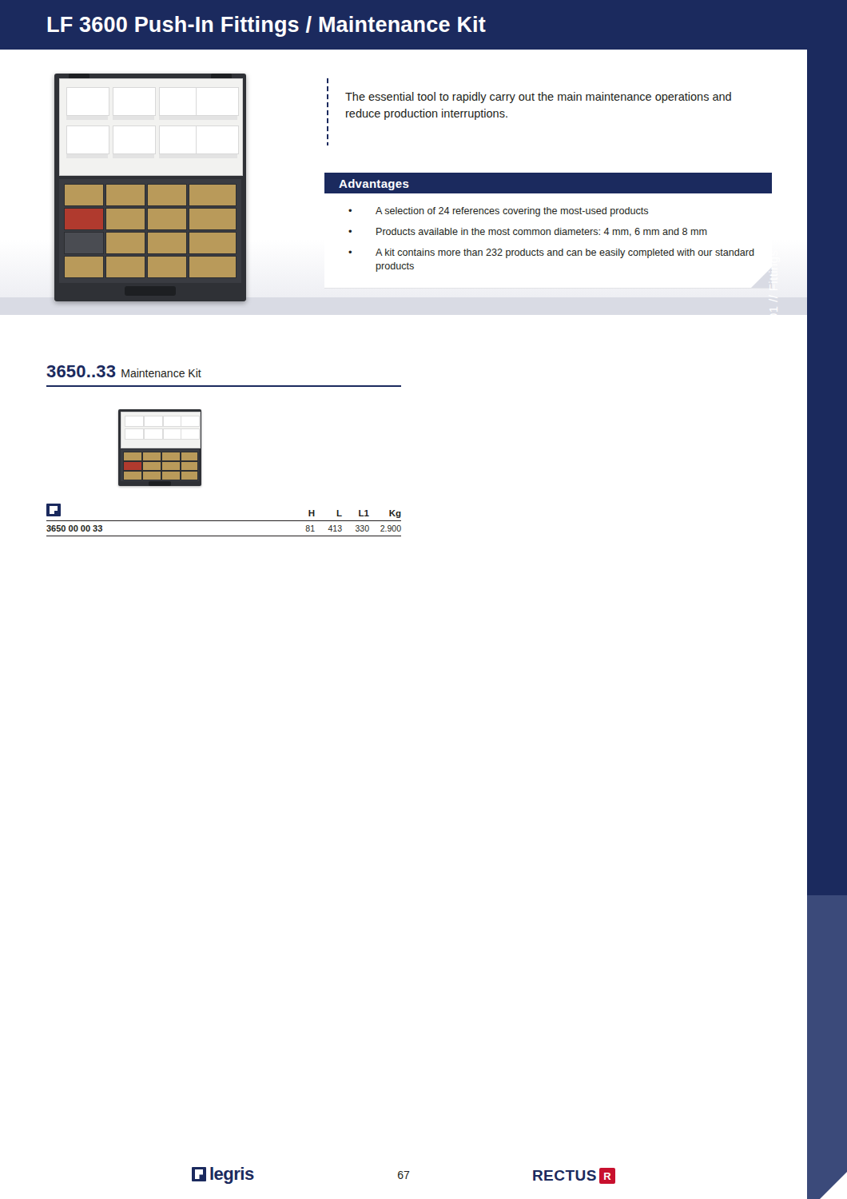LF 3600 Push-In Fittings / Maintenance Kit
The essential tool to rapidly carry out the main maintenance operations and reduce production interruptions.
Advantages
A selection of 24 references covering the most-used products
Products available in the most common diameters: 4 mm, 6 mm and 8 mm
A kit contains more than 232 products and can be easily completed with our standard products
3650..33 Maintenance Kit
| | H | L | L1 | Kg |
| --- | --- | --- | --- | --- |
| 3650 00 00 33 | 81 | 413 | 330 | 2.900 |
01 // Fittings
Push-In Fittings
LF3600
legris
67
RECTUS R